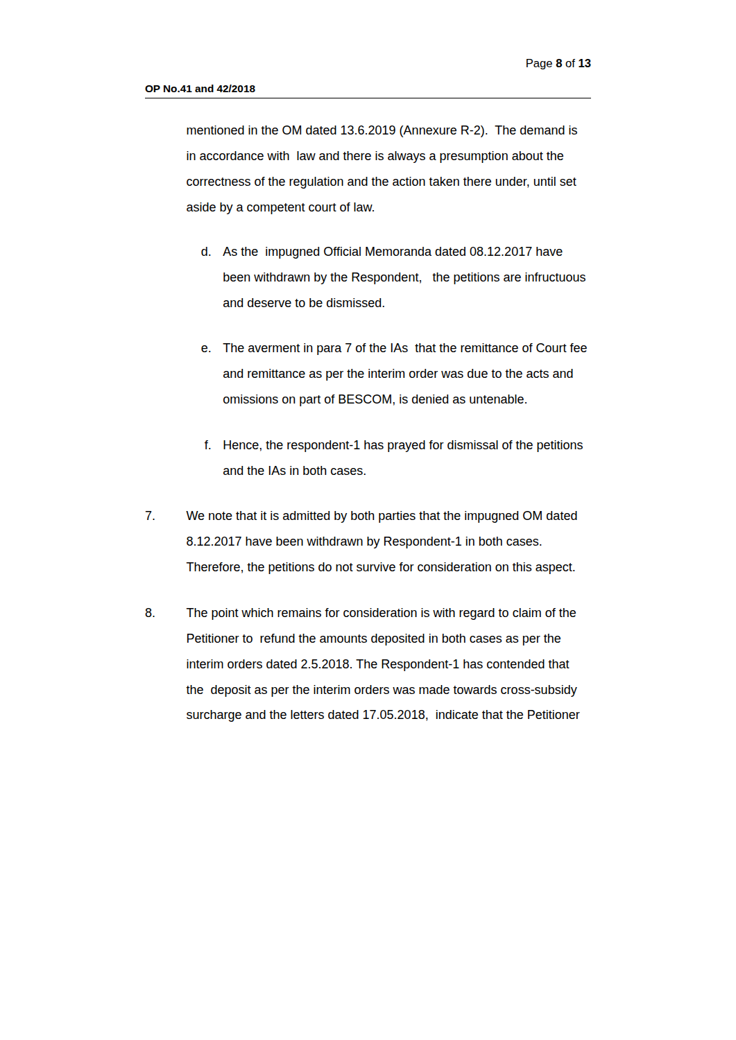Page 8 of 13
OP No.41 and 42/2018
mentioned in the OM dated 13.6.2019 (Annexure R-2). The demand is in accordance with law and there is always a presumption about the correctness of the regulation and the action taken there under, until set aside by a competent court of law.
As the impugned Official Memoranda dated 08.12.2017 have been withdrawn by the Respondent, the petitions are infructuous and deserve to be dismissed.
The averment in para 7 of the IAs that the remittance of Court fee and remittance as per the interim order was due to the acts and omissions on part of BESCOM, is denied as untenable.
Hence, the respondent-1 has prayed for dismissal of the petitions and the IAs in both cases.
We note that it is admitted by both parties that the impugned OM dated 8.12.2017 have been withdrawn by Respondent-1 in both cases. Therefore, the petitions do not survive for consideration on this aspect.
The point which remains for consideration is with regard to claim of the Petitioner to refund the amounts deposited in both cases as per the interim orders dated 2.5.2018. The Respondent-1 has contended that the deposit as per the interim orders was made towards cross-subsidy surcharge and the letters dated 17.05.2018, indicate that the Petitioner